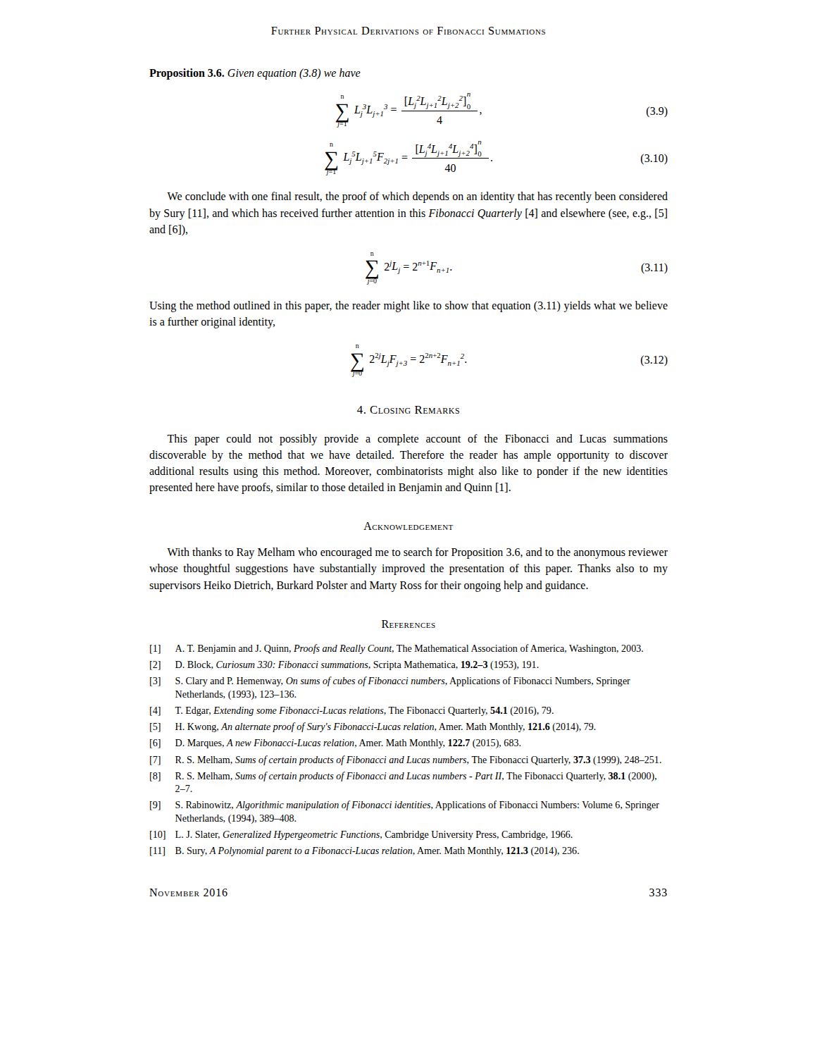Further Physical Derivations of Fibonacci Summations
Proposition 3.6. Given equation (3.8) we have
n∑j=1 Lj3Lj+13 = [Lj2Lj+12Lj+22]n 0 4 ,
(3.9)
n∑j=1 Lj5Lj+15F2j+1 = [Lj4Lj+14Lj+24]n 0 40 .
(3.10)
We conclude with one final result, the proof of which depends on an identity that has recently been considered by Sury [11], and which has received further attention in this Fibonacci Quarterly [4] and elsewhere (see, e.g., [5] and [6]),
n∑j=0 2jLj = 2n+1Fn+1.
(3.11)
Using the method outlined in this paper, the reader might like to show that equation (3.11) yields what we believe is a further original identity,
n∑j=0 22jLjFj+3 = 22n+2Fn+12.
(3.12)
4. Closing Remarks
This paper could not possibly provide a complete account of the Fibonacci and Lucas summations discoverable by the method that we have detailed. Therefore the reader has ample opportunity to discover additional results using this method. Moreover, combinatorists might also like to ponder if the new identities presented here have proofs, similar to those detailed in Benjamin and Quinn [1].
Acknowledgement
With thanks to Ray Melham who encouraged me to search for Proposition 3.6, and to the anonymous reviewer whose thoughtful suggestions have substantially improved the presentation of this paper. Thanks also to my supervisors Heiko Dietrich, Burkard Polster and Marty Ross for their ongoing help and guidance.
References
A. T. Benjamin and J. Quinn, Proofs and Really Count, The Mathematical Association of America, Washington, 2003.
D. Block, Curiosum 330: Fibonacci summations, Scripta Mathematica, 19.2–3 (1953), 191.
S. Clary and P. Hemenway, On sums of cubes of Fibonacci numbers, Applications of Fibonacci Numbers, Springer Netherlands, (1993), 123–136.
T. Edgar, Extending some Fibonacci-Lucas relations, The Fibonacci Quarterly, 54.1 (2016), 79.
H. Kwong, An alternate proof of Sury's Fibonacci-Lucas relation, Amer. Math Monthly, 121.6 (2014), 79.
D. Marques, A new Fibonacci-Lucas relation, Amer. Math Monthly, 122.7 (2015), 683.
R. S. Melham, Sums of certain products of Fibonacci and Lucas numbers, The Fibonacci Quarterly, 37.3 (1999), 248–251.
R. S. Melham, Sums of certain products of Fibonacci and Lucas numbers - Part II, The Fibonacci Quarterly, 38.1 (2000), 2–7.
S. Rabinowitz, Algorithmic manipulation of Fibonacci identities, Applications of Fibonacci Numbers: Volume 6, Springer Netherlands, (1994), 389–408.
L. J. Slater, Generalized Hypergeometric Functions, Cambridge University Press, Cambridge, 1966.
B. Sury, A Polynomial parent to a Fibonacci-Lucas relation, Amer. Math Monthly, 121.3 (2014), 236.
November 2016 333